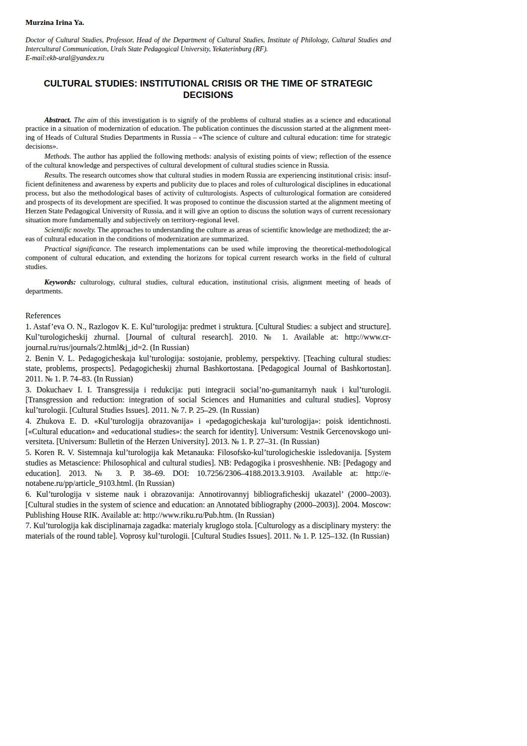Murzina Irina Ya.
Doctor of Cultural Studies, Professor, Head of the Department of Cultural Studies, Institute of Philology, Cultural Studies and Intercultural Communication, Urals State Pedagogical University, Yekaterinburg (RF). E-mail:ekb-ural@yandex.ru
Cultural Studies: Institutional Crisis or the Time of Strategic Decisions
Abstract. The aim of this investigation is to signify of the problems of cultural studies as a science and educational practice in a situation of modernization of education. The publication continues the discussion started at the alignment meeting of Heads of Cultural Studies Departments in Russia – «The science of culture and cultural education: time for strategic decisions».
Methods. The author has applied the following methods: analysis of existing points of view; reflection of the essence of the cultural knowledge and perspectives of cultural development of cultural studies science in Russia.
Results. The research outcomes show that cultural studies in modern Russia are experiencing institutional crisis: insufficient definiteness and awareness by experts and publicity due to places and roles of culturological disciplines in educational process, but also the methodological bases of activity of culturologists. Aspects of culturological formation are considered and prospects of its development are specified. It was proposed to continue the discussion started at the alignment meeting of Herzen State Pedagogical University of Russia, and it will give an option to discuss the solution ways of current recessionary situation more fundamentally and subjectively on territory-regional level.
Scientific novelty. The approaches to understanding the culture as areas of scientific knowledge are methodized; the areas of cultural education in the conditions of modernization are summarized.
Practical significance. The research implementations can be used while improving the theoretical-methodological component of cultural education, and extending the horizons for topical current research works in the field of cultural studies.
Keywords: culturology, cultural studies, cultural education, institutional crisis, alignment meeting of heads of departments.
References
Astaf’eva O. N., Razlogov K. E. Kul’turologija: predmet i struktura. [Cultural Studies: a subject and structure]. Kul’turologicheskij zhurnal. [Journal of cultural research]. 2010. № 1. Available at: http://www.cr-journal.ru/rus/journals/2.html&j_id=2. (In Russian)
Benin V. L. Pedagogicheskaja kul’turologija: sostojanie, problemy, perspektivy. [Teaching cultural studies: state, problems, prospects]. Pedagogicheskij zhurnal Bashkortostana. [Pedagogical Journal of Bashkortostan]. 2011. № 1. P. 74–83. (In Russian)
Dokuchaev I. I. Transgressija i redukcija: puti integracii social’no-gumanitarnyh nauk i kul’turologii. [Transgression and reduction: integration of social Sciences and Humanities and cultural studies]. Voprosy kul’turologii. [Cultural Studies Issues]. 2011. № 7. P. 25–29. (In Russian)
Zhukova E. D. «Kul’turologija obrazovanija» i «pedagogicheskaja kul’turologija»: poisk identichnosti. [«Cultural education» and «educational studies»: the search for identity]. Universum: Vestnik Gercenovskogo universiteta. [Universum: Bulletin of the Herzen University]. 2013. № 1. P. 27–31. (In Russian)
Koren R. V. Sistemnaja kul’turologija kak Metanauka: Filosofsko-kul’turologicheskie issledovanija. [System studies as Metascience: Philosophical and cultural studies]. NB: Pedagogika i prosveshhenie. NB: [Pedagogy and education]. 2013. № 3. P. 38–69. DOI: 10.7256/2306–4188.2013.3.9103. Available at: http://e-notabene.ru/pp/article_9103.html. (In Russian)
Kul’turologija v sisteme nauk i obrazovanija: Annotirovannyj bibliograficheskij ukazatel’ (2000–2003). [Cultural studies in the system of science and education: an Annotated bibliography (2000–2003)]. 2004. Moscow: Publishing House RIK. Available at: http://www.riku.ru/Pub.htm. (In Russian)
Kul’turologija kak disciplinarnaja zagadka: materialy kruglogo stola. [Culturology as a disciplinary mystery: the materials of the round table]. Voprosy kul’turologii. [Cultural Studies Issues]. 2011. № 1. P. 125–132. (In Russian)